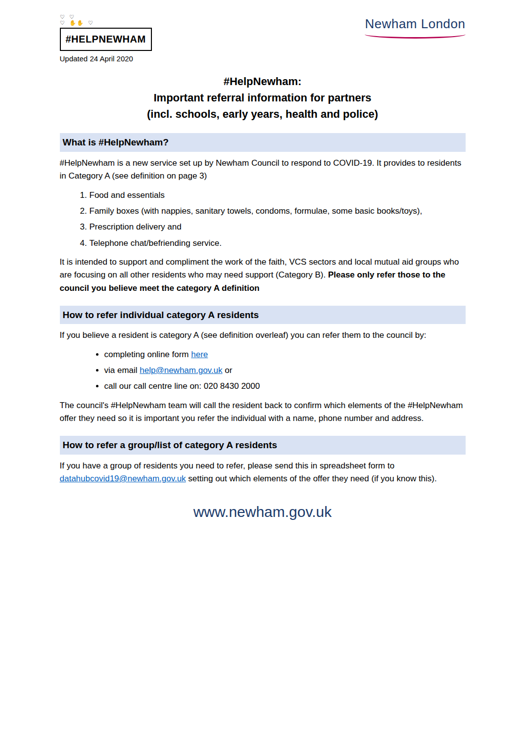♡ ♡
♡ ✋✋ ♡
#HELPNEWHAM
Newham London
Updated 24 April 2020
#HelpNewham: Important referral information for partners (incl. schools, early years, health and police)
What is #HelpNewham?
#HelpNewham is a new service set up by Newham Council to respond to COVID-19. It provides to residents in Category A (see definition on page 3)
Food and essentials
Family boxes (with nappies, sanitary towels, condoms, formulae, some basic books/toys),
Prescription delivery and
Telephone chat/befriending service.
It is intended to support and compliment the work of the faith, VCS sectors and local mutual aid groups who are focusing on all other residents who may need support (Category B). Please only refer those to the council you believe meet the category A definition
How to refer individual category A residents
If you believe a resident is category A (see definition overleaf) you can refer them to the council by:
completing online form here
via email help@newham.gov.uk or
call our call centre line on: 020 8430 2000
The council's #HelpNewham team will call the resident back to confirm which elements of the #HelpNewham offer they need so it is important you refer the individual with a name, phone number and address.
How to refer a group/list of category A residents
If you have a group of residents you need to refer, please send this in spreadsheet form to datahubcovid19@newham.gov.uk setting out which elements of the offer they need (if you know this).
www.newham.gov.uk